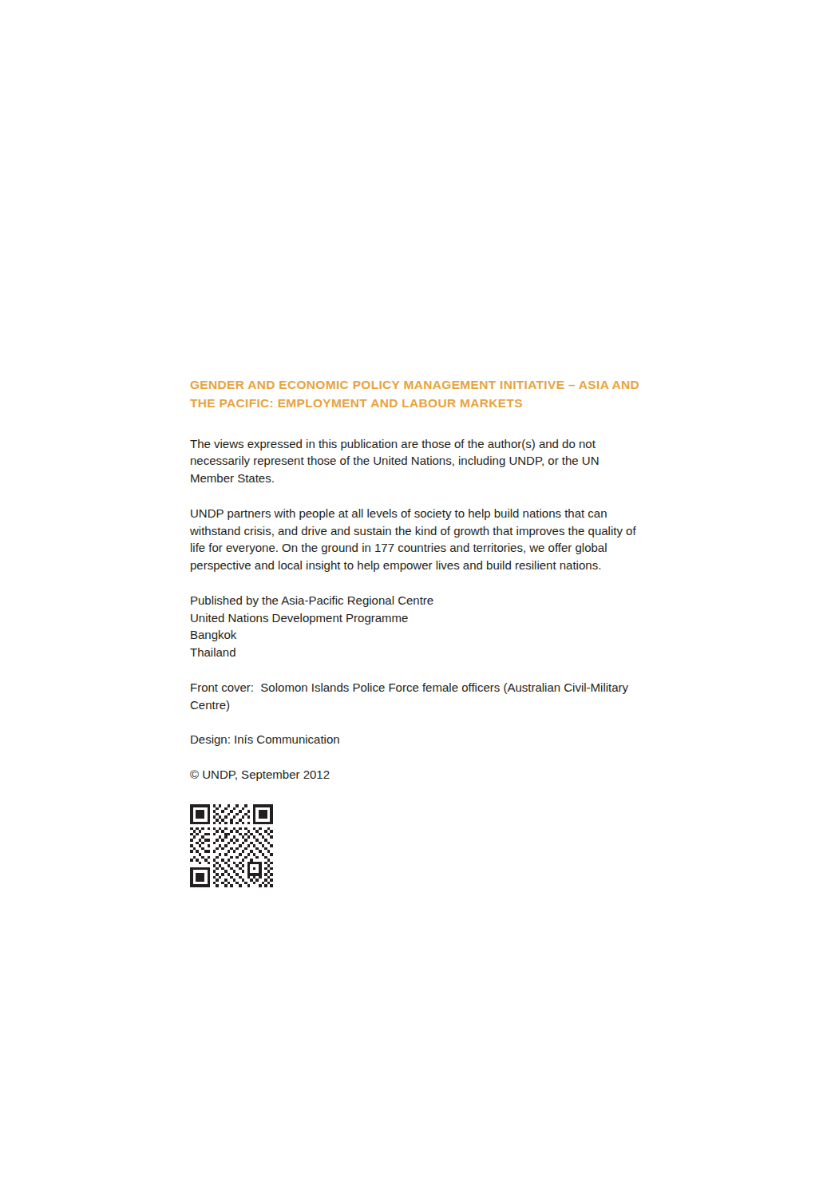Gender and Economic Policy Management Initiative – Asia and the Pacific: Employment and Labour Markets
The views expressed in this publication are those of the author(s) and do not necessarily represent those of the United Nations, including UNDP, or the UN Member States.
UNDP partners with people at all levels of society to help build nations that can withstand crisis, and drive and sustain the kind of growth that improves the quality of life for everyone. On the ground in 177 countries and territories, we offer global perspective and local insight to help empower lives and build resilient nations.
Published by the Asia-Pacific Regional Centre United Nations Development Programme Bangkok Thailand
Front cover: Solomon Islands Police Force female officers (Australian Civil-Military Centre)
Design: Inís Communication
© UNDP, September 2012